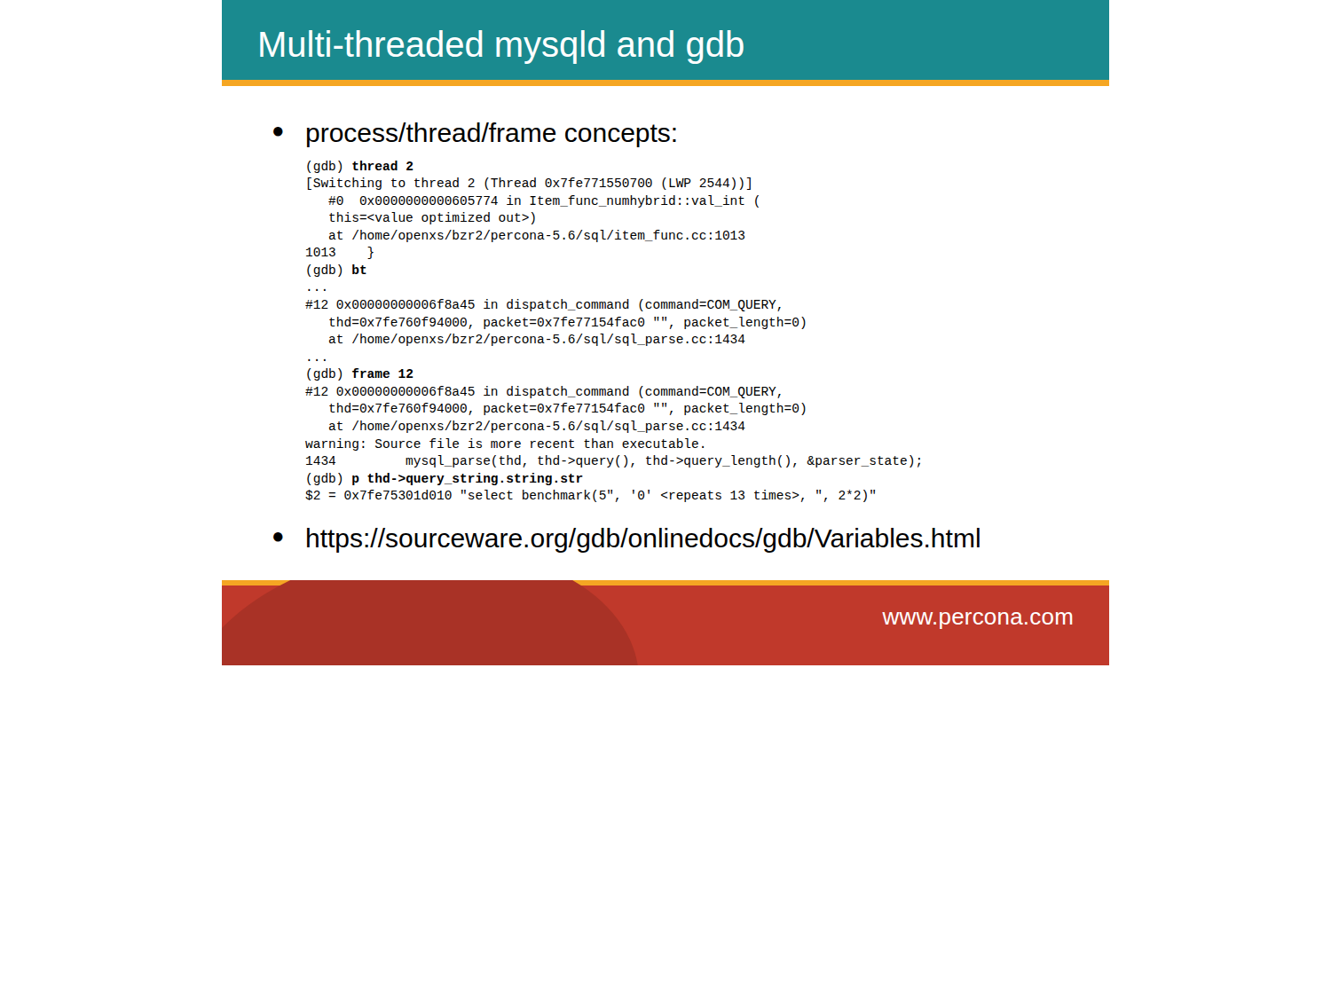Multi-threaded mysqld and gdb
process/thread/frame concepts:
(gdb) thread 2
[Switching to thread 2 (Thread 0x7fe771550700 (LWP 2544))]
   #0  0x0000000000605774 in Item_func_numhybrid::val_int (
   this=<value optimized out>)
   at /home/openxs/bzr2/percona-5.6/sql/item_func.cc:1013
1013    }
(gdb) bt
...
#12 0x00000000006f8a45 in dispatch_command (command=COM_QUERY,
   thd=0x7fe760f94000, packet=0x7fe77154fac0 "", packet_length=0)
   at /home/openxs/bzr2/percona-5.6/sql/sql_parse.cc:1434
...
(gdb) frame 12
#12 0x00000000006f8a45 in dispatch_command (command=COM_QUERY,
   thd=0x7fe760f94000, packet=0x7fe77154fac0 "", packet_length=0)
   at /home/openxs/bzr2/percona-5.6/sql/sql_parse.cc:1434
warning: Source file is more recent than executable.
1434         mysql_parse(thd, thd->query(), thd->query_length(), &parser_state);
(gdb) p thd->query_string.string.str
$2 = 0x7fe75301d010 "select benchmark(5", '0' <repeats 13 times>, ", 2*2)"
https://sourceware.org/gdb/onlinedocs/gdb/Variables.html
www.percona.com